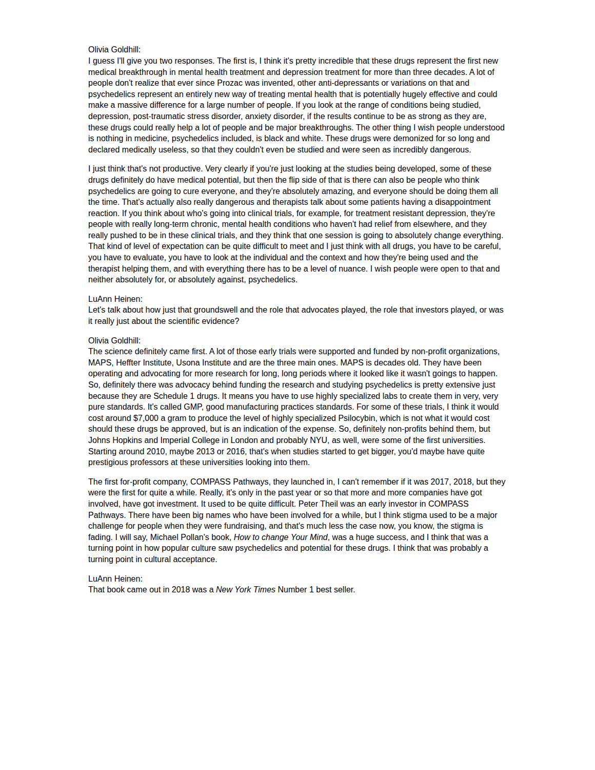Olivia Goldhill:
I guess I'll give you two responses. The first is, I think it's pretty incredible that these drugs represent the first new medical breakthrough in mental health treatment and depression treatment for more than three decades. A lot of people don't realize that ever since Prozac was invented, other anti-depressants or variations on that and psychedelics represent an entirely new way of treating mental health that is potentially hugely effective and could make a massive difference for a large number of people. If you look at the range of conditions being studied, depression, post-traumatic stress disorder, anxiety disorder, if the results continue to be as strong as they are, these drugs could really help a lot of people and be major breakthroughs. The other thing I wish people understood is nothing in medicine, psychedelics included, is black and white. These drugs were demonized for so long and declared medically useless, so that they couldn't even be studied and were seen as incredibly dangerous.
I just think that's not productive. Very clearly if you're just looking at the studies being developed, some of these drugs definitely do have medical potential, but then the flip side of that is there can also be people who think psychedelics are going to cure everyone, and they're absolutely amazing, and everyone should be doing them all the time. That's actually also really dangerous and therapists talk about some patients having a disappointment reaction. If you think about who's going into clinical trials, for example, for treatment resistant depression, they're people with really long-term chronic, mental health conditions who haven't had relief from elsewhere, and they really pushed to be in these clinical trials, and they think that one session is going to absolutely change everything. That kind of level of expectation can be quite difficult to meet and I just think with all drugs, you have to be careful, you have to evaluate, you have to look at the individual and the context and how they're being used and the therapist helping them, and with everything there has to be a level of nuance. I wish people were open to that and neither absolutely for, or absolutely against, psychedelics.
LuAnn Heinen:
Let's talk about how just that groundswell and the role that advocates played, the role that investors played, or was it really just about the scientific evidence?
Olivia Goldhill:
The science definitely came first. A lot of those early trials were supported and funded by non-profit organizations, MAPS, Heffter Institute, Usona Institute and are the three main ones. MAPS is decades old. They have been operating and advocating for more research for long, long periods where it looked like it wasn't goings to happen. So, definitely there was advocacy behind funding the research and studying psychedelics is pretty extensive just because they are Schedule 1 drugs. It means you have to use highly specialized labs to create them in very, very pure standards. It's called GMP, good manufacturing practices standards. For some of these trials, I think it would cost around $7,000 a gram to produce the level of highly specialized Psilocybin, which is not what it would cost should these drugs be approved, but is an indication of the expense. So, definitely non-profits behind them, but Johns Hopkins and Imperial College in London and probably NYU, as well, were some of the first universities. Starting around 2010, maybe 2013 or 2016, that's when studies started to get bigger, you'd maybe have quite prestigious professors at these universities looking into them.
The first for-profit company, COMPASS Pathways, they launched in, I can't remember if it was 2017, 2018, but they were the first for quite a while. Really, it's only in the past year or so that more and more companies have got involved, have got investment. It used to be quite difficult. Peter Theil was an early investor in COMPASS Pathways. There have been big names who have been involved for a while, but I think stigma used to be a major challenge for people when they were fundraising, and that's much less the case now, you know, the stigma is fading. I will say, Michael Pollan's book, How to change Your Mind, was a huge success, and I think that was a turning point in how popular culture saw psychedelics and potential for these drugs. I think that was probably a turning point in cultural acceptance.
LuAnn Heinen:
That book came out in 2018 was a New York Times Number 1 best seller.